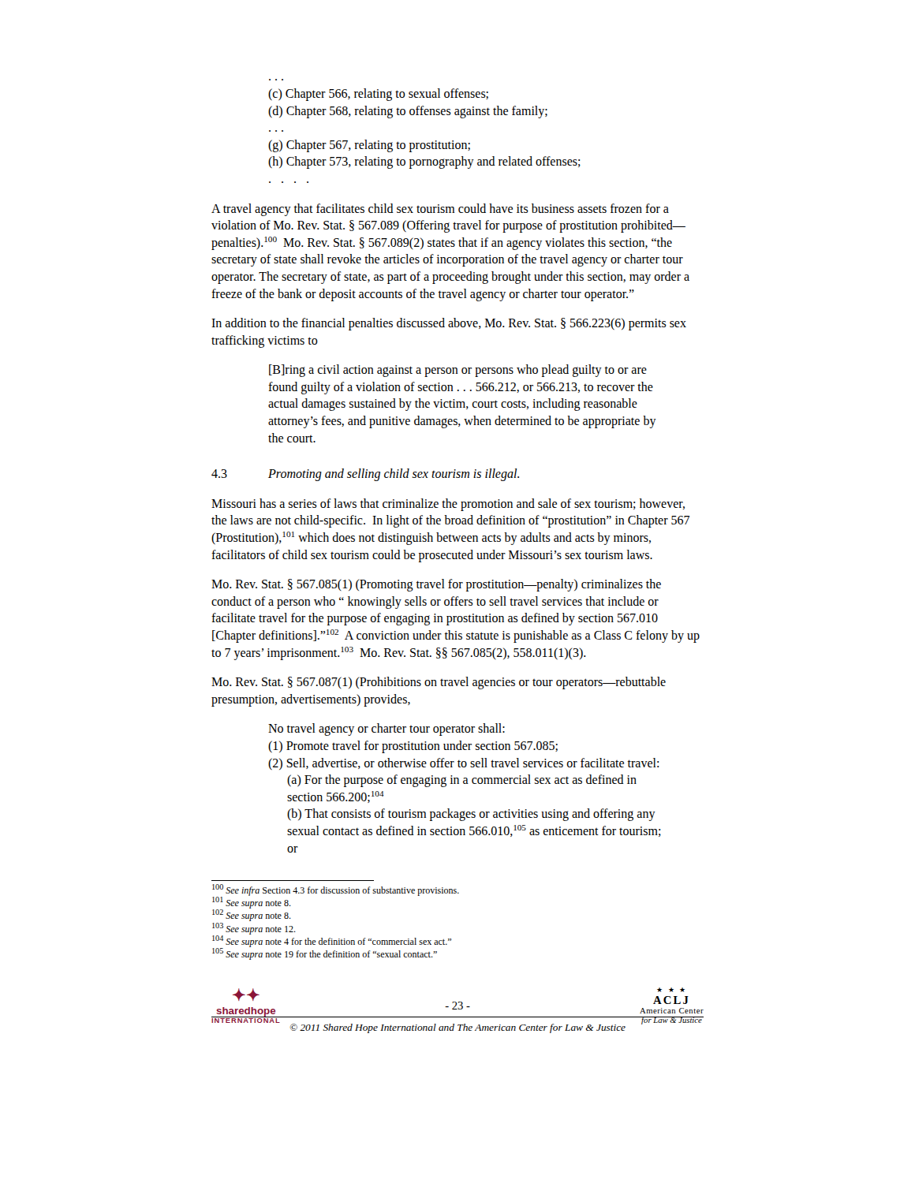. . .
(c) Chapter 566, relating to sexual offenses;
(d) Chapter 568, relating to offenses against the family;
. . .
(g) Chapter 567, relating to prostitution;
(h) Chapter 573, relating to pornography and related offenses;
. . . .
A travel agency that facilitates child sex tourism could have its business assets frozen for a violation of Mo. Rev. Stat. § 567.089 (Offering travel for purpose of prostitution prohibited—penalties).100 Mo. Rev. Stat. § 567.089(2) states that if an agency violates this section, “the secretary of state shall revoke the articles of incorporation of the travel agency or charter tour operator. The secretary of state, as part of a proceeding brought under this section, may order a freeze of the bank or deposit accounts of the travel agency or charter tour operator.”
In addition to the financial penalties discussed above, Mo. Rev. Stat. § 566.223(6) permits sex trafficking victims to
[B]ring a civil action against a person or persons who plead guilty to or are found guilty of a violation of section . . . 566.212, or 566.213, to recover the actual damages sustained by the victim, court costs, including reasonable attorney’s fees, and punitive damages, when determined to be appropriate by the court.
4.3 Promoting and selling child sex tourism is illegal.
Missouri has a series of laws that criminalize the promotion and sale of sex tourism; however, the laws are not child-specific. In light of the broad definition of “prostitution” in Chapter 567 (Prostitution),101 which does not distinguish between acts by adults and acts by minors, facilitators of child sex tourism could be prosecuted under Missouri’s sex tourism laws.
Mo. Rev. Stat. § 567.085(1) (Promoting travel for prostitution—penalty) criminalizes the conduct of a person who “ knowingly sells or offers to sell travel services that include or facilitate travel for the purpose of engaging in prostitution as defined by section 567.010 [Chapter definitions].”102 A conviction under this statute is punishable as a Class C felony by up to 7 years’ imprisonment.103 Mo. Rev. Stat. §§ 567.085(2), 558.011(1)(3).
Mo. Rev. Stat. § 567.087(1) (Prohibitions on travel agencies or tour operators—rebuttable presumption, advertisements) provides,
No travel agency or charter tour operator shall:
(1) Promote travel for prostitution under section 567.085;
(2) Sell, advertise, or otherwise offer to sell travel services or facilitate travel:
(a) For the purpose of engaging in a commercial sex act as defined in section 566.200;104
(b) That consists of tourism packages or activities using and offering any sexual contact as defined in section 566.010,105 as enticement for tourism; or
100 See infra Section 4.3 for discussion of substantive provisions.
101 See supra note 8.
102 See supra note 8.
103 See supra note 12.
104 See supra note 4 for the definition of “commercial sex act.”
105 See supra note 19 for the definition of “sexual contact.”
✦✦
sharedhope
INTERNATIONAL
★ ★ ★
ACLJ
American Center
for Law & Justice
- 23 -
© 2011 Shared Hope International and The American Center for Law & Justice